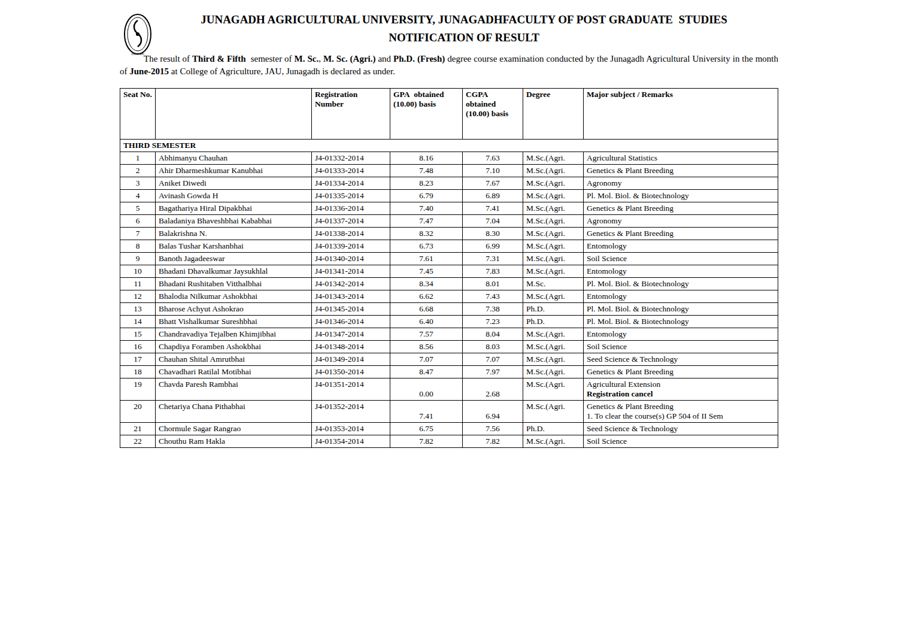JUNAGADH
JUNAGADH AGRICULTURAL UNIVERSITY, JUNAGADHFACULTY OF POST GRADUATE STUDIES
NOTIFICATION OF RESULT
The result of Third & Fifth semester of M. Sc., M. Sc. (Agri.) and Ph.D. (Fresh) degree course examination conducted by the Junagadh Agricultural University in the month of June-2015 at College of Agriculture, JAU, Junagadh is declared as under.
| Seat No. | | Registration Number | GPA obtained (10.00) basis | CGPA obtained (10.00) basis | Degree | Major subject / Remarks |
| --- | --- | --- | --- | --- | --- | --- |
| THIRD SEMESTER |
| 1 | Abhimanyu Chauhan | J4-01332-2014 | 8.16 | 7.63 | M.Sc.(Agri. | Agricultural Statistics |
| 2 | Ahir Dharmeshkumar Kanubhai | J4-01333-2014 | 7.48 | 7.10 | M.Sc.(Agri. | Genetics & Plant Breeding |
| 3 | Aniket Diwedi | J4-01334-2014 | 8.23 | 7.67 | M.Sc.(Agri. | Agronomy |
| 4 | Avinash Gowda H | J4-01335-2014 | 6.79 | 6.89 | M.Sc.(Agri. | Pl. Mol. Biol. & Biotechnology |
| 5 | Bagathariya Hiral Dipakbhai | J4-01336-2014 | 7.40 | 7.41 | M.Sc.(Agri. | Genetics & Plant Breeding |
| 6 | Baladaniya Bhaveshbhai Kababhai | J4-01337-2014 | 7.47 | 7.04 | M.Sc.(Agri. | Agronomy |
| 7 | Balakrishna N. | J4-01338-2014 | 8.32 | 8.30 | M.Sc.(Agri. | Genetics & Plant Breeding |
| 8 | Balas Tushar Karshanbhai | J4-01339-2014 | 6.73 | 6.99 | M.Sc.(Agri. | Entomology |
| 9 | Banoth Jagadeeswar | J4-01340-2014 | 7.61 | 7.31 | M.Sc.(Agri. | Soil Science |
| 10 | Bhadani Dhavalkumar Jaysukhlal | J4-01341-2014 | 7.45 | 7.83 | M.Sc.(Agri. | Entomology |
| 11 | Bhadani Rushitaben Vitthalbhai | J4-01342-2014 | 8.34 | 8.01 | M.Sc. | Pl. Mol. Biol. & Biotechnology |
| 12 | Bhalodia Nilkumar Ashokbhai | J4-01343-2014 | 6.62 | 7.43 | M.Sc.(Agri. | Entomology |
| 13 | Bharose Achyut Ashokrao | J4-01345-2014 | 6.68 | 7.38 | Ph.D. | Pl. Mol. Biol. & Biotechnology |
| 14 | Bhatt Vishalkumar Sureshbhai | J4-01346-2014 | 6.40 | 7.23 | Ph.D. | Pl. Mol. Biol. & Biotechnology |
| 15 | Chandravadiya Tejalben Khimjibhai | J4-01347-2014 | 7.57 | 8.04 | M.Sc.(Agri. | Entomology |
| 16 | Chapdiya Foramben Ashokbhai | J4-01348-2014 | 8.56 | 8.03 | M.Sc.(Agri. | Soil Science |
| 17 | Chauhan Shital Amrutbhai | J4-01349-2014 | 7.07 | 7.07 | M.Sc.(Agri. | Seed Science & Technology |
| 18 | Chavadhari Ratilal Motibhai | J4-01350-2014 | 8.47 | 7.97 | M.Sc.(Agri. | Genetics & Plant Breeding |
| 19 | Chavda Paresh Rambhai | J4-01351-2014 | 0.00 | 2.68 | M.Sc.(Agri. | Agricultural Extension Registration cancel |
| 20 | Chetariya Chana Pithabhai | J4-01352-2014 | 7.41 | 6.94 | M.Sc.(Agri. | Genetics & Plant Breeding 1. To clear the course(s) GP 504 of II Sem |
| 21 | Chormule Sagar Rangrao | J4-01353-2014 | 6.75 | 7.56 | Ph.D. | Seed Science & Technology |
| 22 | Chouthu Ram Hakla | J4-01354-2014 | 7.82 | 7.82 | M.Sc.(Agri. | Soil Science |